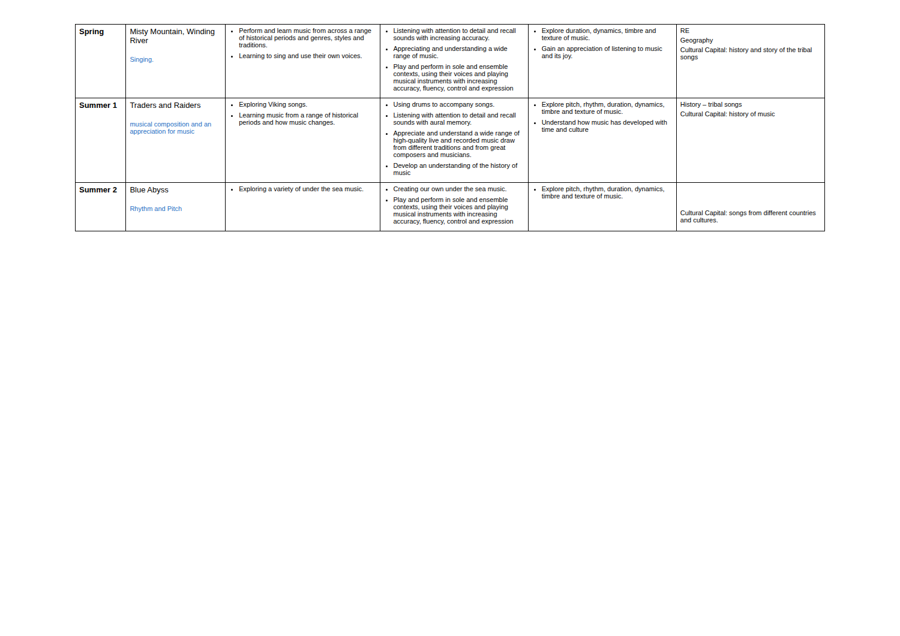| Spring | Misty Mountain, Winding River Singing. | Perform and learn music from across a range of historical periods and genres, styles and traditions. Learning to sing and use their own voices. | Listening with attention to detail and recall sounds with increasing accuracy. Appreciating and understanding a wide range of music. Play and perform in sole and ensemble contexts, using their voices and playing musical instruments with increasing accuracy, fluency, control and expression | Explore duration, dynamics, timbre and texture of music. Gain an appreciation of listening to music and its joy. | RE Geography Cultural Capital: history and story of the tribal songs |
| Summer 1 | Traders and Raiders musical composition and an appreciation for music | Exploring Viking songs. Learning music from a range of historical periods and how music changes. | Using drums to accompany songs. Listening with attention to detail and recall sounds with aural memory. Appreciate and understand a wide range of high-quality live and recorded music draw from different traditions and from great composers and musicians. Develop an understanding of the history of music | Explore pitch, rhythm, duration, dynamics, timbre and texture of music. Understand how music has developed with time and culture | History – tribal songs Cultural Capital: history of music |
| Summer 2 | Blue Abyss Rhythm and Pitch | Exploring a variety of under the sea music. | Creating our own under the sea music. Play and perform in sole and ensemble contexts, using their voices and playing musical instruments with increasing accuracy, fluency, control and expression | Explore pitch, rhythm, duration, dynamics, timbre and texture of music. | Cultural Capital: songs from different countries and cultures. |